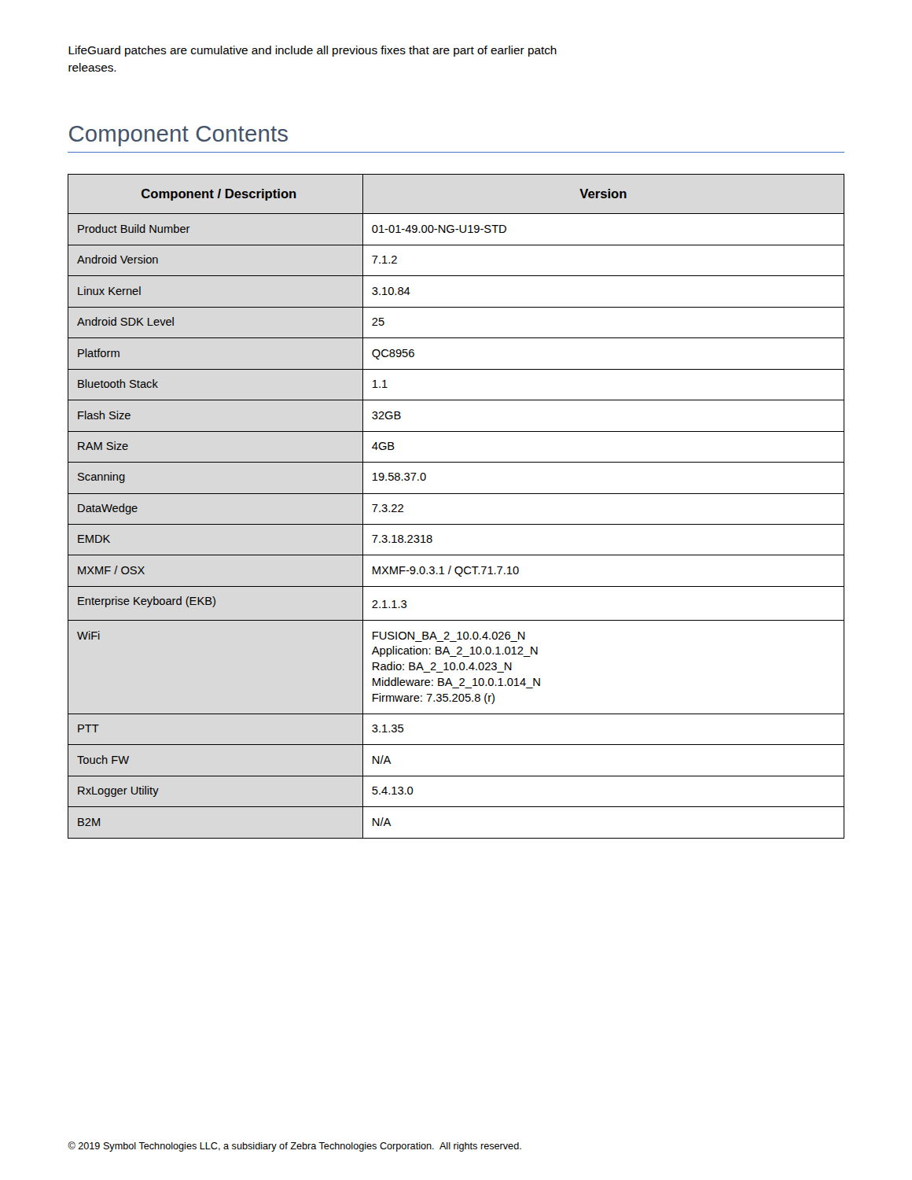LifeGuard patches are cumulative and include all previous fixes that are part of earlier patch releases.
Component Contents
| Component / Description | Version |
| --- | --- |
| Product Build Number | 01-01-49.00-NG-U19-STD |
| Android Version | 7.1.2 |
| Linux Kernel | 3.10.84 |
| Android SDK Level | 25 |
| Platform | QC8956 |
| Bluetooth Stack | 1.1 |
| Flash Size | 32GB |
| RAM Size | 4GB |
| Scanning | 19.58.37.0 |
| DataWedge | 7.3.22 |
| EMDK | 7.3.18.2318 |
| MXMF / OSX | MXMF-9.0.3.1 / QCT.71.7.10 |
| Enterprise Keyboard (EKB) | 2.1.1.3 |
| WiFi | FUSION_BA_2_10.0.4.026_N Application: BA_2_10.0.1.012_N Radio: BA_2_10.0.4.023_N Middleware: BA_2_10.0.1.014_N Firmware: 7.35.205.8 (r) |
| PTT | 3.1.35 |
| Touch FW | N/A |
| RxLogger Utility | 5.4.13.0 |
| B2M | N/A |
© 2019 Symbol Technologies LLC, a subsidiary of Zebra Technologies Corporation. All rights reserved.